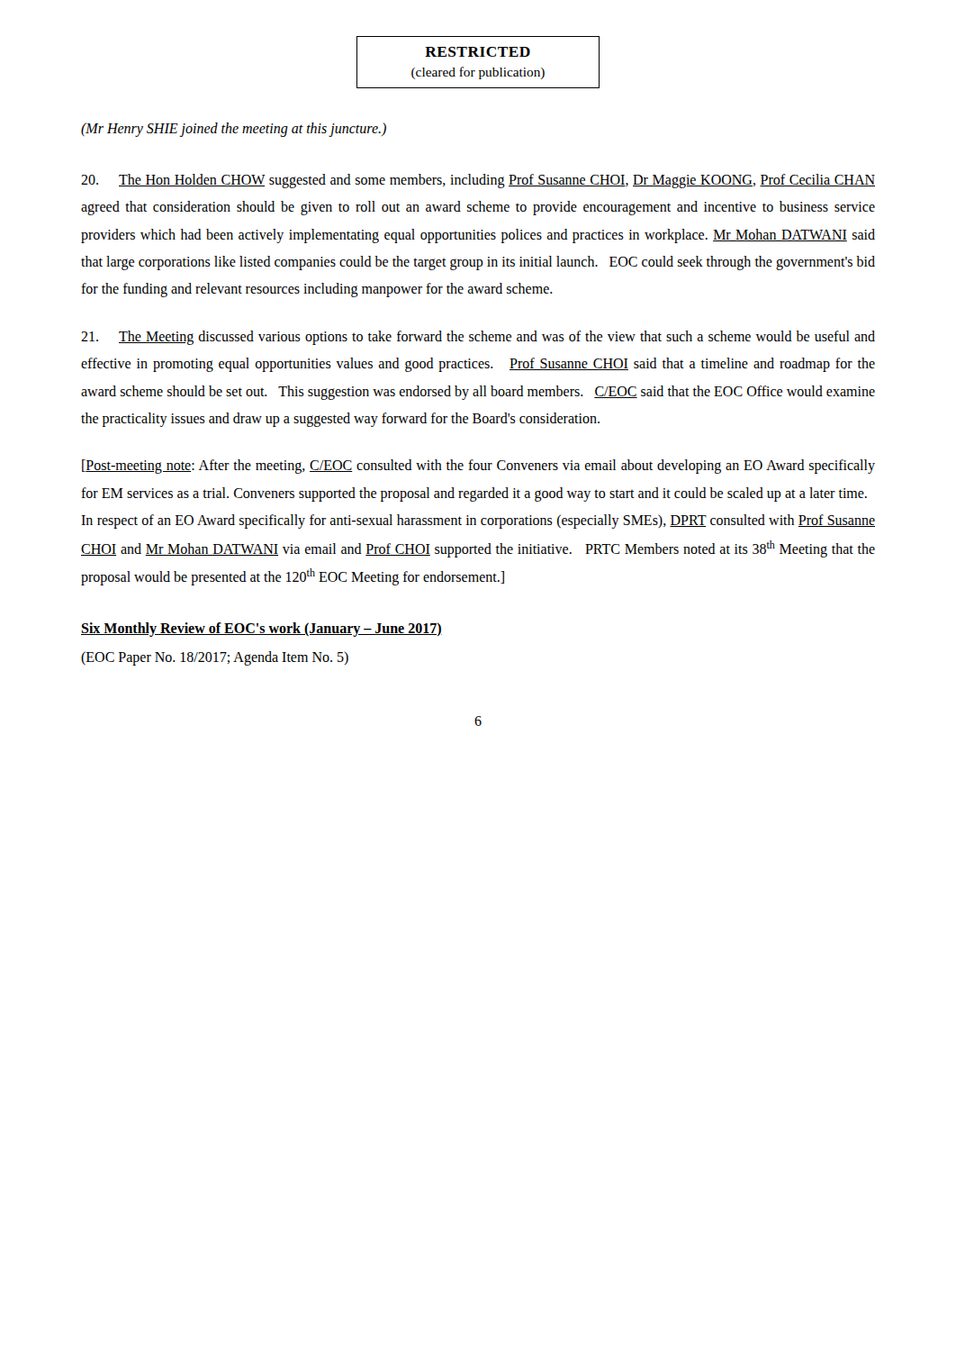RESTRICTED
(cleared for publication)
(Mr Henry SHIE joined the meeting at this juncture.)
20. The Hon Holden CHOW suggested and some members, including Prof Susanne CHOI, Dr Maggie KOONG, Prof Cecilia CHAN agreed that consideration should be given to roll out an award scheme to provide encouragement and incentive to business service providers which had been actively implementating equal opportunities polices and practices in workplace. Mr Mohan DATWANI said that large corporations like listed companies could be the target group in its initial launch. EOC could seek through the government's bid for the funding and relevant resources including manpower for the award scheme.
21. The Meeting discussed various options to take forward the scheme and was of the view that such a scheme would be useful and effective in promoting equal opportunities values and good practices. Prof Susanne CHOI said that a timeline and roadmap for the award scheme should be set out. This suggestion was endorsed by all board members. C/EOC said that the EOC Office would examine the practicality issues and draw up a suggested way forward for the Board's consideration.
[Post-meeting note: After the meeting, C/EOC consulted with the four Conveners via email about developing an EO Award specifically for EM services as a trial. Conveners supported the proposal and regarded it a good way to start and it could be scaled up at a later time. In respect of an EO Award specifically for anti-sexual harassment in corporations (especially SMEs), DPRT consulted with Prof Susanne CHOI and Mr Mohan DATWANI via email and Prof CHOI supported the initiative. PRTC Members noted at its 38th Meeting that the proposal would be presented at the 120th EOC Meeting for endorsement.]
Six Monthly Review of EOC's work (January – June 2017)
(EOC Paper No. 18/2017; Agenda Item No. 5)
6